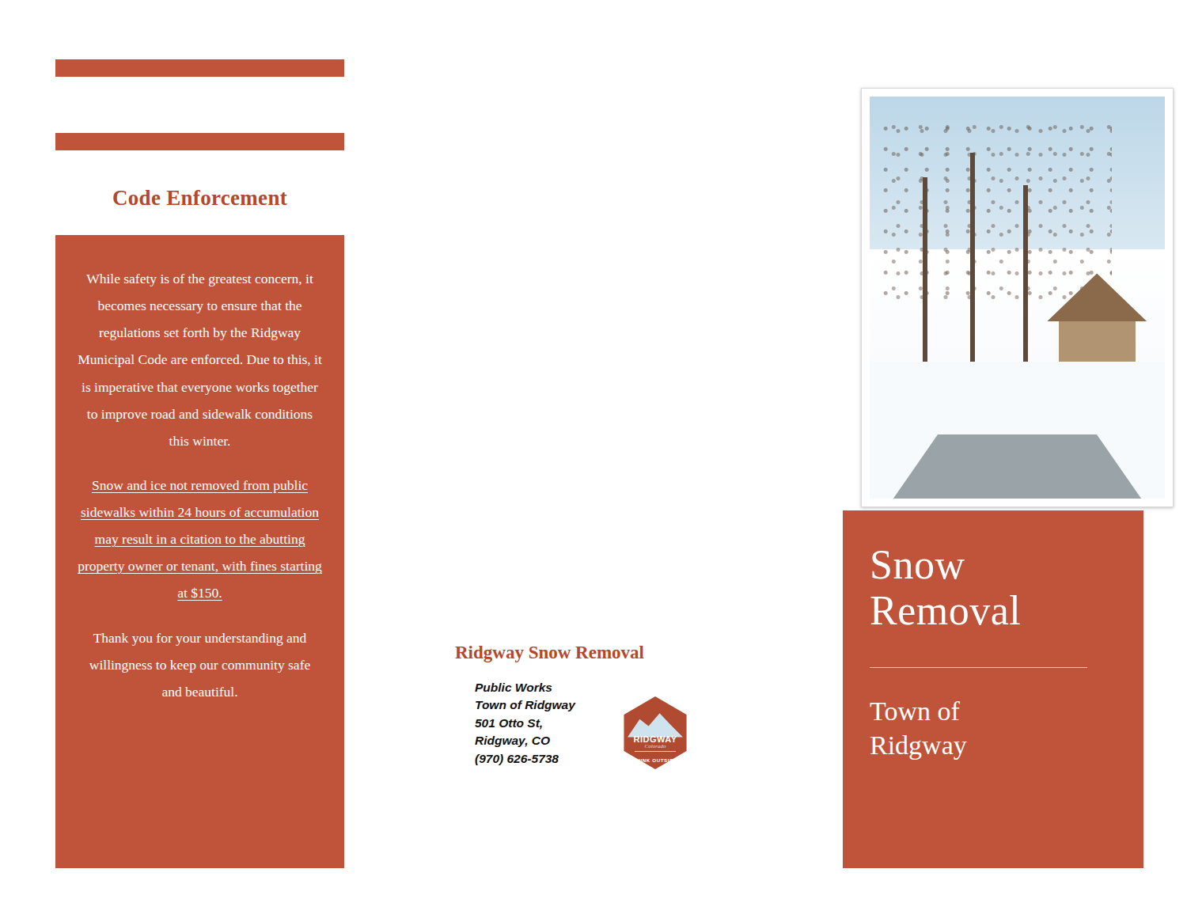Code Enforcement
While safety is of the greatest concern, it becomes necessary to ensure that the regulations set forth by the Ridgway Municipal Code are enforced. Due to this, it is imperative that everyone works together to improve road and sidewalk conditions this winter.
Snow and ice not removed from public sidewalks within 24 hours of accumulation may result in a citation to the abutting property owner or tenant, with fines starting at $150.
Thank you for your understanding and willingness to keep our community safe and beautiful.
Ridgway Snow Removal
Public Works
Town of Ridgway
501 Otto St,
Ridgway, CO
(970) 626-5738
RIDGWAY
Colorado
THINK OUTSIDE
Snow
Removal
Town of
Ridgway